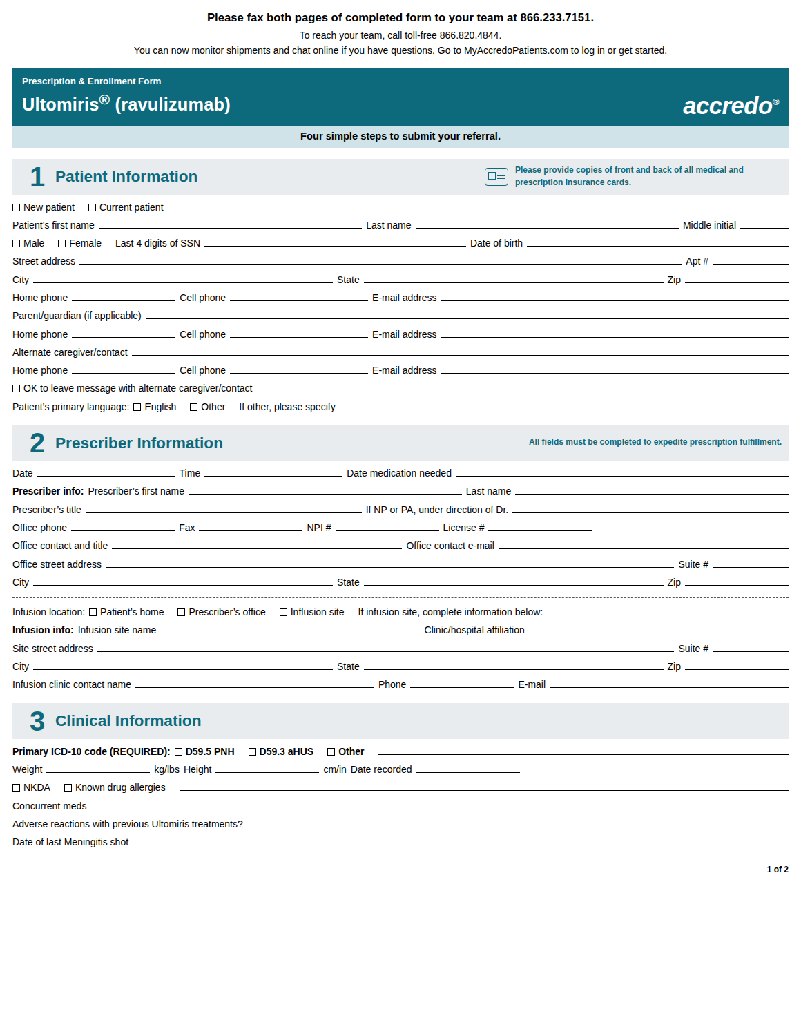Please fax both pages of completed form to your team at 866.233.7151.
To reach your team, call toll-free 866.820.4844.
You can now monitor shipments and chat online if you have questions. Go to MyAccredoPatients.com to log in or get started.
Prescription & Enrollment Form
Ultomiris® (ravulizumab)
accredo®
Four simple steps to submit your referral.
1
Patient Information
Please provide copies of front and back of all medical and prescription insurance cards.
New patient Current patient
Patient’s first name Last name Middle initial
Male Female Last 4 digits of SSN Date of birth
Street address Apt #
City State Zip
Home phone Cell phone E-mail address
Parent/guardian (if applicable)
Home phone Cell phone E-mail address
Alternate caregiver/contact
Home phone Cell phone E-mail address
OK to leave message with alternate caregiver/contact
Patient’s primary language: English Other If other, please specify
2
Prescriber Information
All fields must be completed to expedite prescription fulfillment.
Date Time Date medication needed
Prescriber info: Prescriber’s first name Last name
Prescriber’s title If NP or PA, under direction of Dr.
Office phone Fax NPI # License #
Office contact and title Office contact e-mail
Office street address Suite #
City State Zip
Infusion location: Patient’s home Prescriber’s office Influsion site If infusion site, complete information below:
Infusion info: Infusion site name Clinic/hospital affiliation
Site street address Suite #
City State Zip
Infusion clinic contact name Phone E-mail
3
Clinical Information
Primary ICD-10 code (REQUIRED): D59.5 PNH D59.3 aHUS Other
Weight kg/lbs Height cm/in Date recorded
NKDA Known drug allergies
Concurrent meds
Adverse reactions with previous Ultomiris treatments?
Date of last Meningitis shot
1 of 2